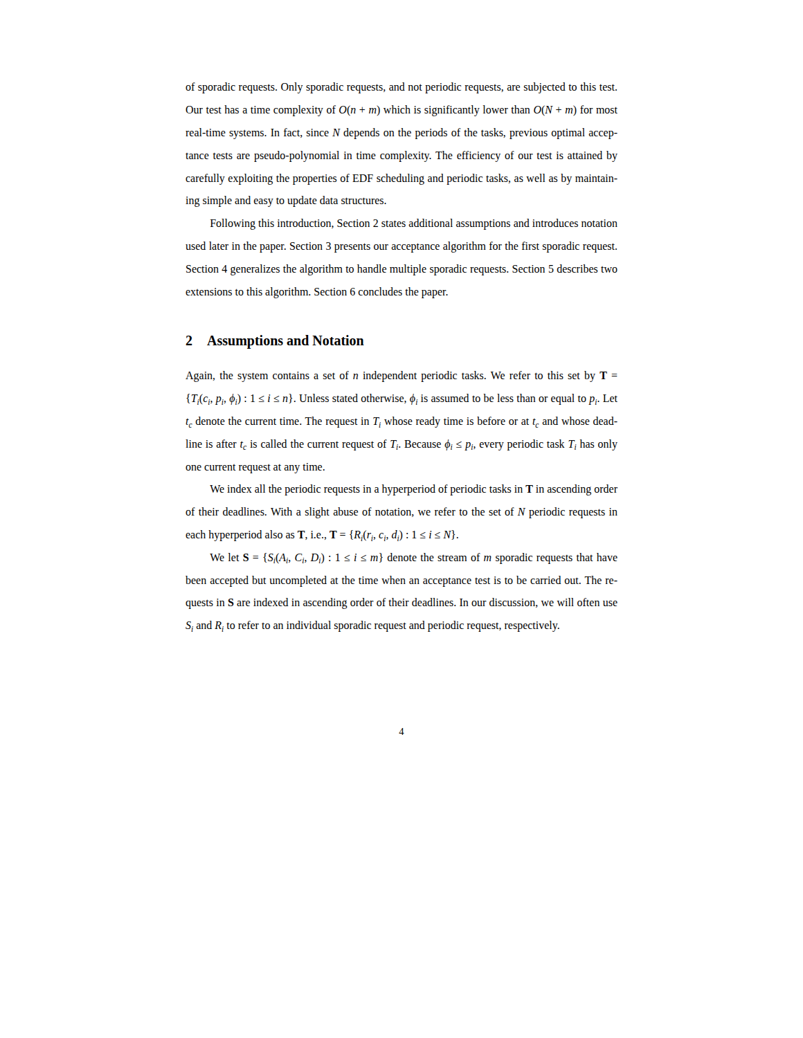of sporadic requests. Only sporadic requests, and not periodic requests, are subjected to this test. Our test has a time complexity of O(n + m) which is significantly lower than O(N + m) for most real-time systems. In fact, since N depends on the periods of the tasks, previous optimal acceptance tests are pseudo-polynomial in time complexity. The efficiency of our test is attained by carefully exploiting the properties of EDF scheduling and periodic tasks, as well as by maintaining simple and easy to update data structures.
Following this introduction, Section 2 states additional assumptions and introduces notation used later in the paper. Section 3 presents our acceptance algorithm for the first sporadic request. Section 4 generalizes the algorithm to handle multiple sporadic requests. Section 5 describes two extensions to this algorithm. Section 6 concludes the paper.
2 Assumptions and Notation
Again, the system contains a set of n independent periodic tasks. We refer to this set by T = {Ti(ci, pi, ϕi) : 1 ≤ i ≤ n}. Unless stated otherwise, ϕi is assumed to be less than or equal to pi. Let tc denote the current time. The request in Ti whose ready time is before or at tc and whose deadline is after tc is called the current request of Ti. Because ϕi ≤ pi, every periodic task Ti has only one current request at any time.
We index all the periodic requests in a hyperperiod of periodic tasks in T in ascending order of their deadlines. With a slight abuse of notation, we refer to the set of N periodic requests in each hyperperiod also as T, i.e., T = {Ri(ri, ci, di) : 1 ≤ i ≤ N}.
We let S = {Si(Ai, Ci, Di) : 1 ≤ i ≤ m} denote the stream of m sporadic requests that have been accepted but uncompleted at the time when an acceptance test is to be carried out. The requests in S are indexed in ascending order of their deadlines. In our discussion, we will often use Si and Ri to refer to an individual sporadic request and periodic request, respectively.
4